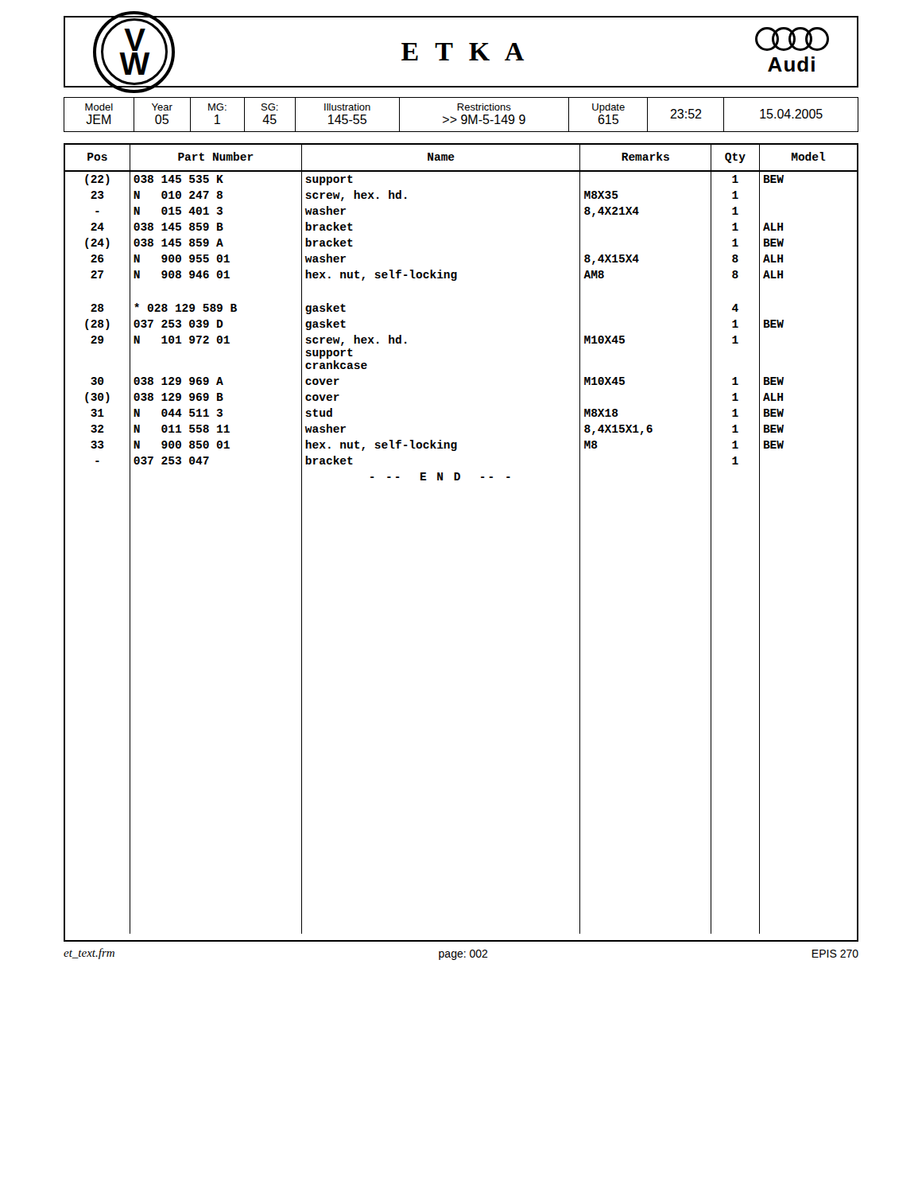V
W
E T K A
Audi
| Model | Year | MG: | SG: | Illustration | Restrictions | Update | 23:52 | 15.04.2005 |
| JEM | 05 | 1 | 45 | 145-55 | >> 9M-5-149 9 | 615 |
| Pos | Part Number | Name | Remarks | Qty | Model |
| --- | --- | --- | --- | --- | --- |
| (22) | 038 145 535 K | support | | 1 | BEW |
| 23 | N 010 247 8 | screw, hex. hd. | M8X35 | 1 | |
| - | N 015 401 3 | washer | 8,4X21X4 | 1 | |
| 24 | 038 145 859 B | bracket | | 1 | ALH |
| (24) | 038 145 859 A | bracket | | 1 | BEW |
| 26 | N 900 955 01 | washer | 8,4X15X4 | 8 | ALH |
| 27 | N 908 946 01 | hex. nut, self-locking | AM8 | 8 | ALH |
| 28 | * 028 129 589 B | gasket | | 4 | |
| (28) | 037 253 039 D | gasket | | 1 | BEW |
| 29 | N 101 972 01 | screw, hex. hd. support crankcase | M10X45 | 1 | |
| 30 | 038 129 969 A | cover | M10X45 | 1 | BEW |
| (30) | 038 129 969 B | cover | | 1 | ALH |
| 31 | N 044 511 3 | stud | M8X18 | 1 | BEW |
| 32 | N 011 558 11 | washer | 8,4X15X1,6 | 1 | BEW |
| 33 | N 900 850 01 | hex. nut, self-locking | M8 | 1 | BEW |
| - | 037 253 047 | bracket | | 1 | |
| | | - -- E N D -- - | | | |
et_text.frm
page: 002
EPIS 270